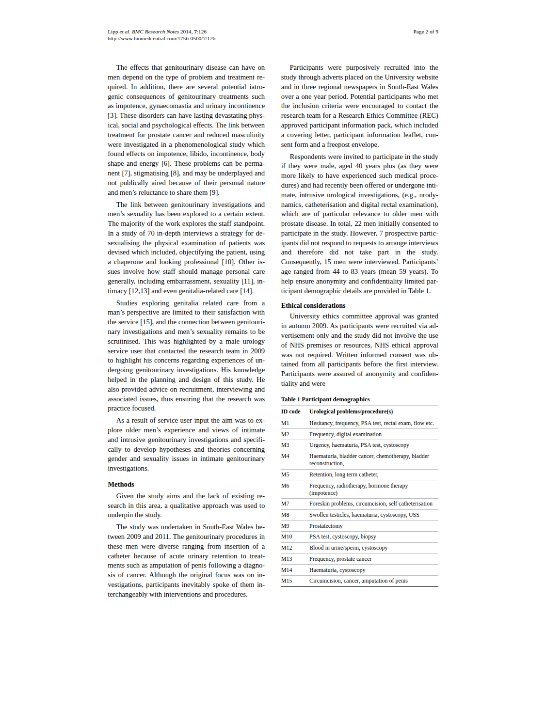Lipp et al. BMC Research Notes 2014, 7:126
http://www.biomedcentral.com/1756-0500/7/126
Page 2 of 9
The effects that genitourinary disease can have on men depend on the type of problem and treatment required. In addition, there are several potential iatrogenic consequences of genitourinary treatments such as impotence, gynaecomastia and urinary incontinence [3]. These disorders can have lasting devastating physical, social and psychological effects. The link between treatment for prostate cancer and reduced masculinity were investigated in a phenomenological study which found effects on impotence, libido, incontinence, body shape and energy [6]. These problems can be permanent [7], stigmatising [8], and may be underplayed and not publically aired because of their personal nature and men’s reluctance to share them [9].
The link between genitourinary investigations and men’s sexuality has been explored to a certain extent. The majority of the work explores the staff standpoint. In a study of 70 in-depth interviews a strategy for desexualising the physical examination of patients was devised which included, objectifying the patient, using a chaperone and looking professional [10]. Other issues involve how staff should manage personal care generally, including embarrassment, sexuality [11], intimacy [12,13] and even genitalia-related care [14].
Studies exploring genitalia related care from a man’s perspective are limited to their satisfaction with the service [15], and the connection between genitourinary investigations and men’s sexuality remains to be scrutinised. This was highlighted by a male urology service user that contacted the research team in 2009 to highlight his concerns regarding experiences of undergoing genitourinary investigations. His knowledge helped in the planning and design of this study. He also provided advice on recruitment, interviewing and associated issues, thus ensuring that the research was practice focused.
As a result of service user input the aim was to explore older men’s experience and views of intimate and intrusive genitourinary investigations and specifically to develop hypotheses and theories concerning gender and sexuality issues in intimate genitourinary investigations.
Methods
Given the study aims and the lack of existing research in this area, a qualitative approach was used to underpin the study.
The study was undertaken in South-East Wales between 2009 and 2011. The genitourinary procedures in these men were diverse ranging from insertion of a catheter because of acute urinary retention to treatments such as amputation of penis following a diagnosis of cancer. Although the original focus was on investigations, participants inevitably spoke of them interchangeably with interventions and procedures.
Participants were purposively recruited into the study through adverts placed on the University website and in three regional newspapers in South-East Wales over a one year period. Potential participants who met the inclusion criteria were encouraged to contact the research team for a Research Ethics Committee (REC) approved participant information pack, which included a covering letter, participant information leaflet, consent form and a freepost envelope.
Respondents were invited to participate in the study if they were male, aged 40 years plus (as they were more likely to have experienced such medical procedures) and had recently been offered or undergone intimate, intrusive urological investigations, (e.g., urodynamics, catheterisation and digital rectal examination), which are of particular relevance to older men with prostate disease. In total, 22 men initially consented to participate in the study. However, 7 prospective participants did not respond to requests to arrange interviews and therefore did not take part in the study. Consequently, 15 men were interviewed. Participants’ age ranged from 44 to 83 years (mean 59 years). To help ensure anonymity and confidentiality limited participant demographic details are provided in Table 1.
Ethical considerations
University ethics committee approval was granted in autumn 2009. As participants were recruited via advertisement only and the study did not involve the use of NHS premises or resources, NHS ethical approval was not required. Written informed consent was obtained from all participants before the first interview. Participants were assured of anonymity and confidentiality and were
Table 1 Participant demographics
| ID code | Urological problems/procedure(s) |
| --- | --- |
| M1 | Hesitancy, frequency, PSA test, rectal exam, flow etc. |
| M2 | Frequency, digital examination |
| M3 | Urgency, haematuria, PSA test, cystoscopy |
| M4 | Haematuria, bladder cancer, chemotherapy, bladder reconstruction, |
| M5 | Retention, long term catheter, |
| M6 | Frequency, radiotherapy, hormone therapy (impotence) |
| M7 | Foreskin problems, circumcision, self catheterisation |
| M8 | Swollen testicles, haematuria, cystoscopy, USS |
| M9 | Prostatectomy |
| M10 | PSA test, cystoscopy, biopsy |
| M12 | Blood in urine/sperm, cystoscopy |
| M13 | Frequency, prostate cancer |
| M14 | Haematuria, cystoscopy |
| M15 | Circumcision, cancer, amputation of penis |